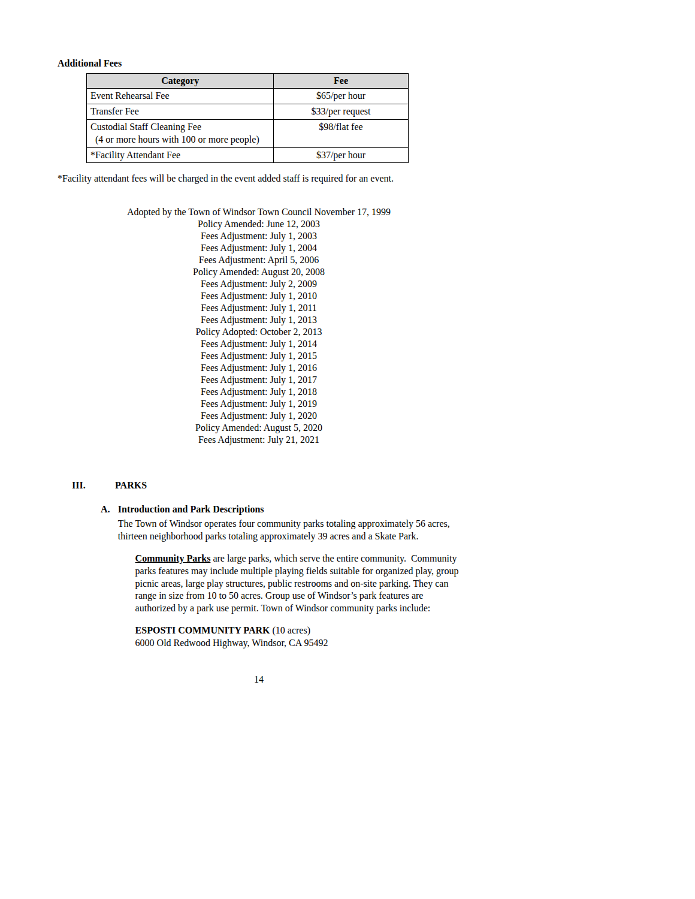Additional Fees
| Category | Fee |
| --- | --- |
| Event Rehearsal Fee | $65/per hour |
| Transfer Fee | $33/per request |
| Custodial Staff Cleaning Fee (4 or more hours with 100 or more people) | $98/flat fee |
| *Facility Attendant Fee | $37/per hour |
*Facility attendant fees will be charged in the event added staff is required for an event.
Adopted by the Town of Windsor Town Council November 17, 1999
Policy Amended: June 12, 2003
Fees Adjustment: July 1, 2003
Fees Adjustment: July 1, 2004
Fees Adjustment: April 5, 2006
Policy Amended: August 20, 2008
Fees Adjustment: July 2, 2009
Fees Adjustment: July 1, 2010
Fees Adjustment: July 1, 2011
Fees Adjustment: July 1, 2013
Policy Adopted: October 2, 2013
Fees Adjustment: July 1, 2014
Fees Adjustment: July 1, 2015
Fees Adjustment: July 1, 2016
Fees Adjustment: July 1, 2017
Fees Adjustment: July 1, 2018
Fees Adjustment: July 1, 2019
Fees Adjustment: July 1, 2020
Policy Amended: August 5, 2020
Fees Adjustment: July 21, 2021
III. PARKS
A.
Introduction and Park Descriptions
The Town of Windsor operates four community parks totaling approximately 56 acres, thirteen neighborhood parks totaling approximately 39 acres and a Skate Park.
Community Parks are large parks, which serve the entire community. Community parks features may include multiple playing fields suitable for organized play, group picnic areas, large play structures, public restrooms and on-site parking. They can range in size from 10 to 50 acres. Group use of Windsor’s park features are authorized by a park use permit. Town of Windsor community parks include:
ESPOSTI COMMUNITY PARK (10 acres)
6000 Old Redwood Highway, Windsor, CA 95492
14